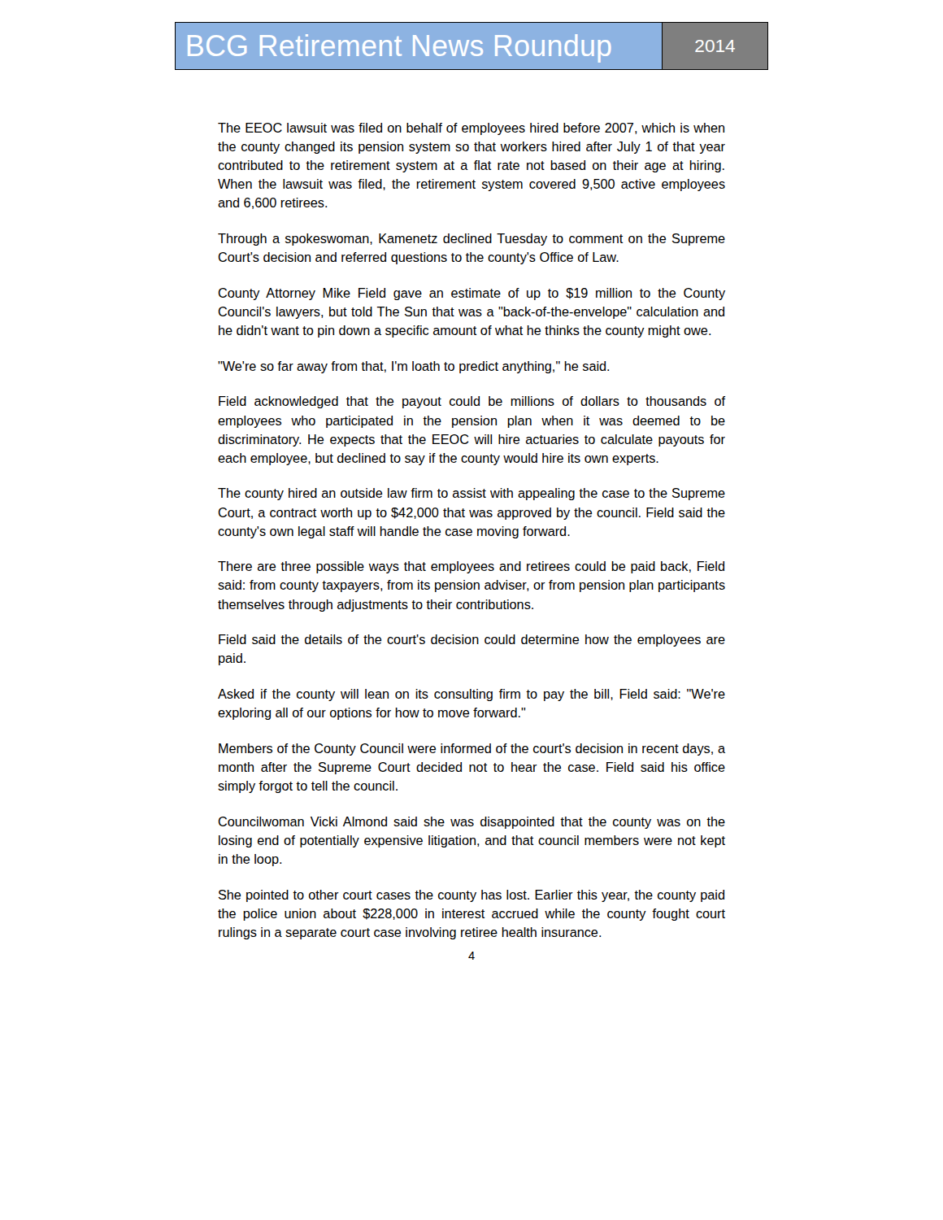BCG Retirement News Roundup
2014
The EEOC lawsuit was filed on behalf of employees hired before 2007, which is when the county changed its pension system so that workers hired after July 1 of that year contributed to the retirement system at a flat rate not based on their age at hiring. When the lawsuit was filed, the retirement system covered 9,500 active employees and 6,600 retirees.
Through a spokeswoman, Kamenetz declined Tuesday to comment on the Supreme Court's decision and referred questions to the county's Office of Law.
County Attorney Mike Field gave an estimate of up to $19 million to the County Council's lawyers, but told The Sun that was a "back-of-the-envelope" calculation and he didn't want to pin down a specific amount of what he thinks the county might owe.
"We're so far away from that, I'm loath to predict anything," he said.
Field acknowledged that the payout could be millions of dollars to thousands of employees who participated in the pension plan when it was deemed to be discriminatory. He expects that the EEOC will hire actuaries to calculate payouts for each employee, but declined to say if the county would hire its own experts.
The county hired an outside law firm to assist with appealing the case to the Supreme Court, a contract worth up to $42,000 that was approved by the council. Field said the county's own legal staff will handle the case moving forward.
There are three possible ways that employees and retirees could be paid back, Field said: from county taxpayers, from its pension adviser, or from pension plan participants themselves through adjustments to their contributions.
Field said the details of the court's decision could determine how the employees are paid.
Asked if the county will lean on its consulting firm to pay the bill, Field said: "We're exploring all of our options for how to move forward."
Members of the County Council were informed of the court's decision in recent days, a month after the Supreme Court decided not to hear the case. Field said his office simply forgot to tell the council.
Councilwoman Vicki Almond said she was disappointed that the county was on the losing end of potentially expensive litigation, and that council members were not kept in the loop.
She pointed to other court cases the county has lost. Earlier this year, the county paid the police union about $228,000 in interest accrued while the county fought court rulings in a separate court case involving retiree health insurance.
4